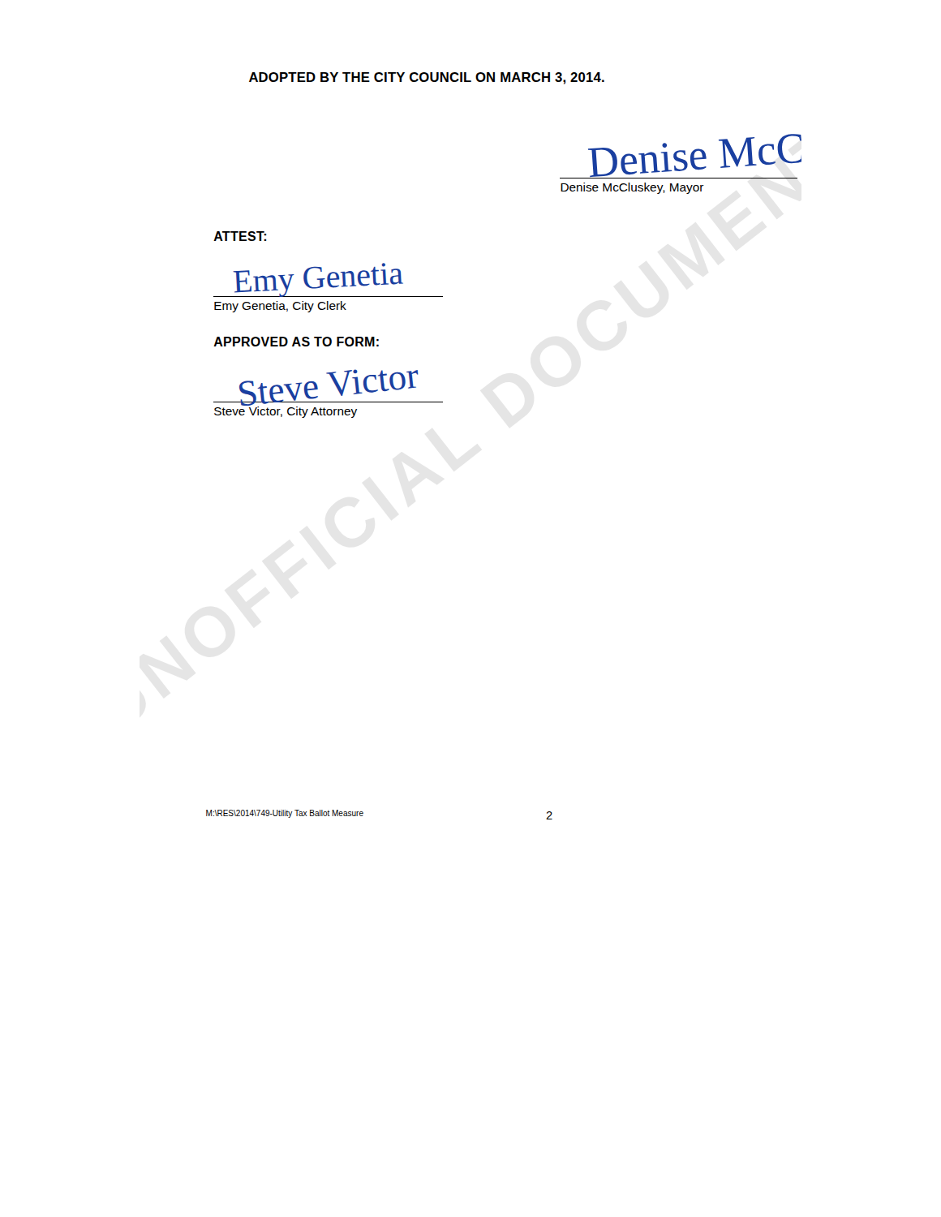UNOFFICIAL DOCUMENT
ADOPTED BY THE CITY COUNCIL ON MARCH 3, 2014.
Denise McCluskey
Denise McCluskey, Mayor
ATTEST:
Emy Genetia
Emy Genetia, City Clerk
APPROVED AS TO FORM:
Steve Victor
Steve Victor, City Attorney
M:\RES\2014\749-Utility Tax Ballot Measure
2